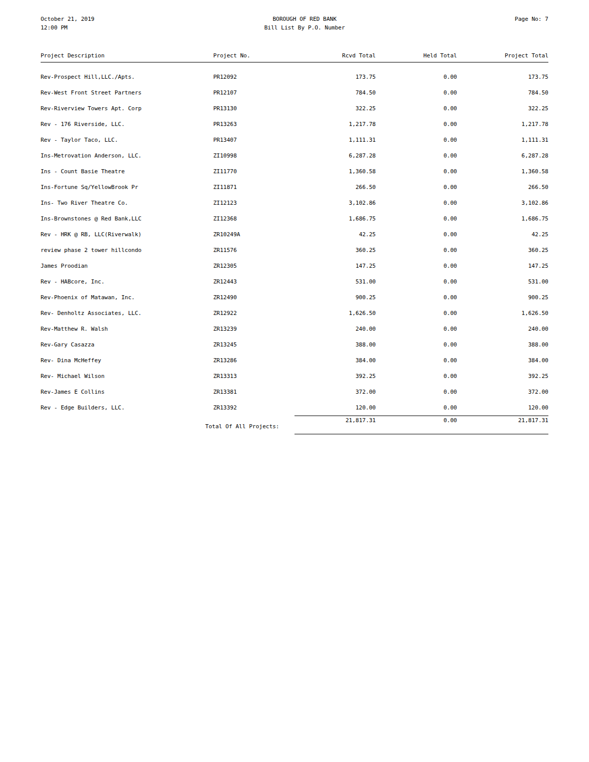October 21, 2019 12:00 PM
BOROUGH OF RED BANK Bill List By P.O. Number
Page No: 7
| Project Description | Project No. | Rcvd Total | Held Total | Project Total |
| --- | --- | --- | --- | --- |
| Rev-Prospect Hill,LLC./Apts. | PR12092 | 173.75 | 0.00 | 173.75 |
| Rev-West Front Street Partners | PR12107 | 784.50 | 0.00 | 784.50 |
| Rev-Riverview Towers Apt. Corp | PR13130 | 322.25 | 0.00 | 322.25 |
| Rev - 176 Riverside, LLC. | PR13263 | 1,217.78 | 0.00 | 1,217.78 |
| Rev - Taylor Taco, LLC. | PR13407 | 1,111.31 | 0.00 | 1,111.31 |
| Ins-Metrovation Anderson, LLC. | ZI10998 | 6,287.28 | 0.00 | 6,287.28 |
| Ins - Count Basie Theatre | ZI11770 | 1,360.58 | 0.00 | 1,360.58 |
| Ins-Fortune Sq/YellowBrook Pr | ZI11871 | 266.50 | 0.00 | 266.50 |
| Ins- Two River Theatre Co. | ZI12123 | 3,102.86 | 0.00 | 3,102.86 |
| Ins-Brownstones @ Red Bank,LLC | ZI12368 | 1,686.75 | 0.00 | 1,686.75 |
| Rev - HRK @ RB, LLC(Riverwalk) | ZR10249A | 42.25 | 0.00 | 42.25 |
| review phase 2 tower hillcondo | ZR11576 | 360.25 | 0.00 | 360.25 |
| James Proodian | ZR12305 | 147.25 | 0.00 | 147.25 |
| Rev - HABcore, Inc. | ZR12443 | 531.00 | 0.00 | 531.00 |
| Rev-Phoenix of Matawan, Inc. | ZR12490 | 900.25 | 0.00 | 900.25 |
| Rev- Denholtz Associates, LLC. | ZR12922 | 1,626.50 | 0.00 | 1,626.50 |
| Rev-Matthew R. Walsh | ZR13239 | 240.00 | 0.00 | 240.00 |
| Rev-Gary Casazza | ZR13245 | 388.00 | 0.00 | 388.00 |
| Rev- Dina McHeffey | ZR13286 | 384.00 | 0.00 | 384.00 |
| Rev- Michael Wilson | ZR13313 | 392.25 | 0.00 | 392.25 |
| Rev-James E Collins | ZR13381 | 372.00 | 0.00 | 372.00 |
| Rev - Edge Builders, LLC. | ZR13392 | 120.00 | 0.00 | 120.00 |
| Total Of All Projects: | 21,817.31 | 0.00 | 21,817.31 |